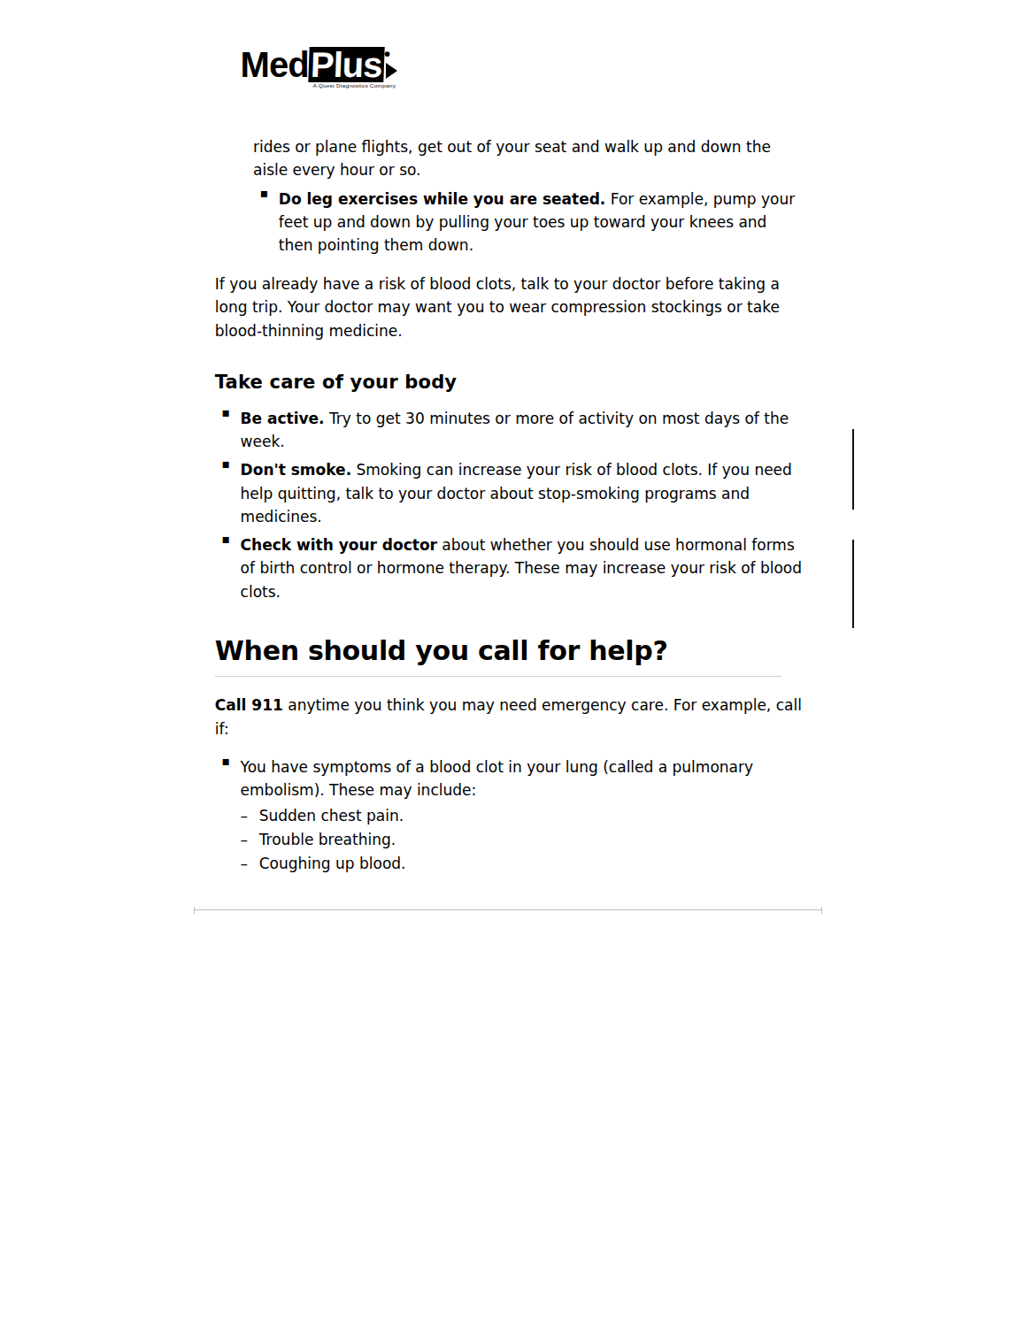Med Plus•
A Quest Diagnostics Company
rides or plane flights, get out of your seat and walk up and down the aisle every hour or so.
Do leg exercises while you are seated. For example, pump your feet up and down by pulling your toes up toward your knees and then pointing them down.
If you already have a risk of blood clots, talk to your doctor before taking a long trip. Your doctor may want you to wear compression stockings or take blood-thinning medicine.
Take care of your body
Be active. Try to get 30 minutes or more of activity on most days of the week.
Don't smoke. Smoking can increase your risk of blood clots. If you need help quitting, talk to your doctor about stop-smoking programs and medicines.
Check with your doctor about whether you should use hormonal forms of birth control or hormone therapy. These may increase your risk of blood clots.
When should you call for help?
Call 911 anytime you think you may need emergency care. For example, call if:
You have symptoms of a blood clot in your lung (called a pulmonary embolism). These may include:
Sudden chest pain.
Trouble breathing.
Coughing up blood.